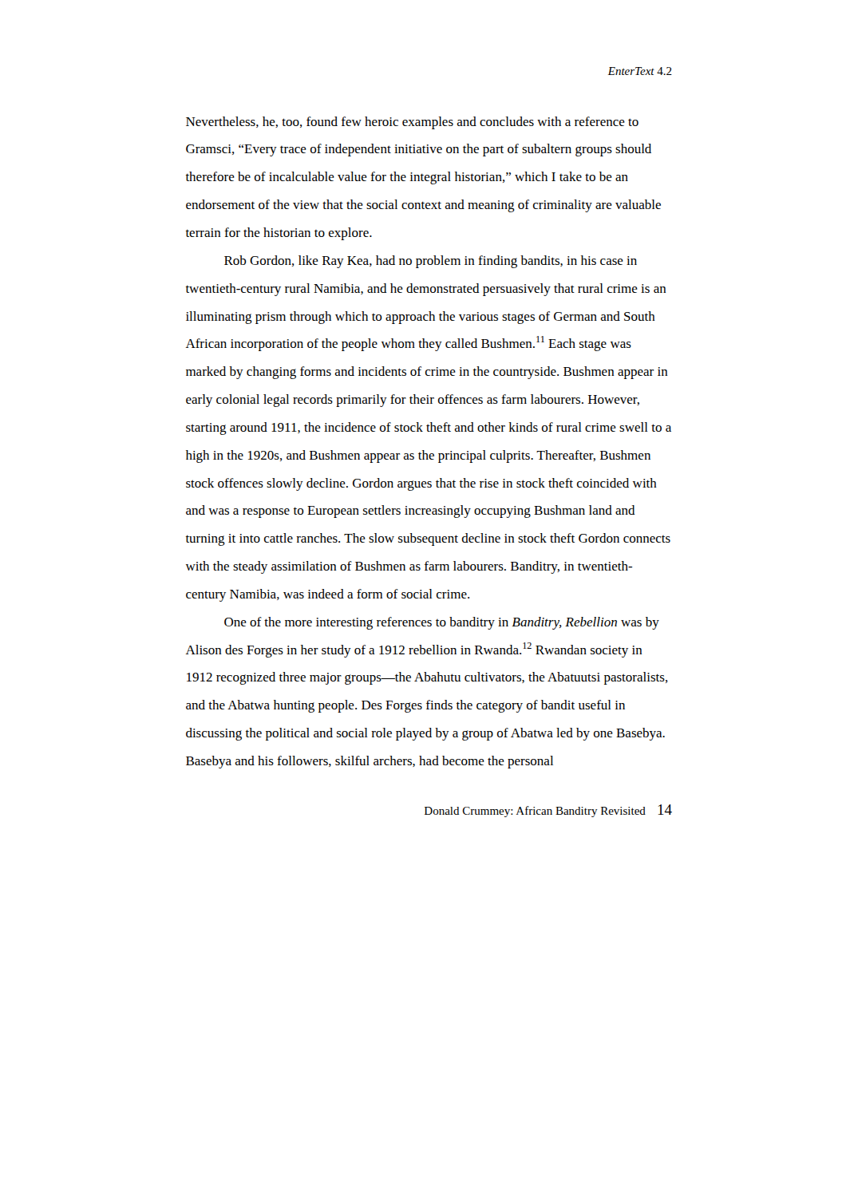EnterText 4.2
Nevertheless, he, too, found few heroic examples and concludes with a reference to Gramsci, “Every trace of independent initiative on the part of subaltern groups should therefore be of incalculable value for the integral historian,” which I take to be an endorsement of the view that the social context and meaning of criminality are valuable terrain for the historian to explore.
Rob Gordon, like Ray Kea, had no problem in finding bandits, in his case in twentieth-century rural Namibia, and he demonstrated persuasively that rural crime is an illuminating prism through which to approach the various stages of German and South African incorporation of the people whom they called Bushmen.11 Each stage was marked by changing forms and incidents of crime in the countryside. Bushmen appear in early colonial legal records primarily for their offences as farm labourers. However, starting around 1911, the incidence of stock theft and other kinds of rural crime swell to a high in the 1920s, and Bushmen appear as the principal culprits. Thereafter, Bushmen stock offences slowly decline. Gordon argues that the rise in stock theft coincided with and was a response to European settlers increasingly occupying Bushman land and turning it into cattle ranches. The slow subsequent decline in stock theft Gordon connects with the steady assimilation of Bushmen as farm labourers. Banditry, in twentieth-century Namibia, was indeed a form of social crime.
One of the more interesting references to banditry in Banditry, Rebellion was by Alison des Forges in her study of a 1912 rebellion in Rwanda.12 Rwandan society in 1912 recognized three major groups—the Abahutu cultivators, the Abatuutsi pastoralists, and the Abatwa hunting people. Des Forges finds the category of bandit useful in discussing the political and social role played by a group of Abatwa led by one Basebya. Basebya and his followers, skilful archers, had become the personal
Donald Crummey: African Banditry Revisited 14